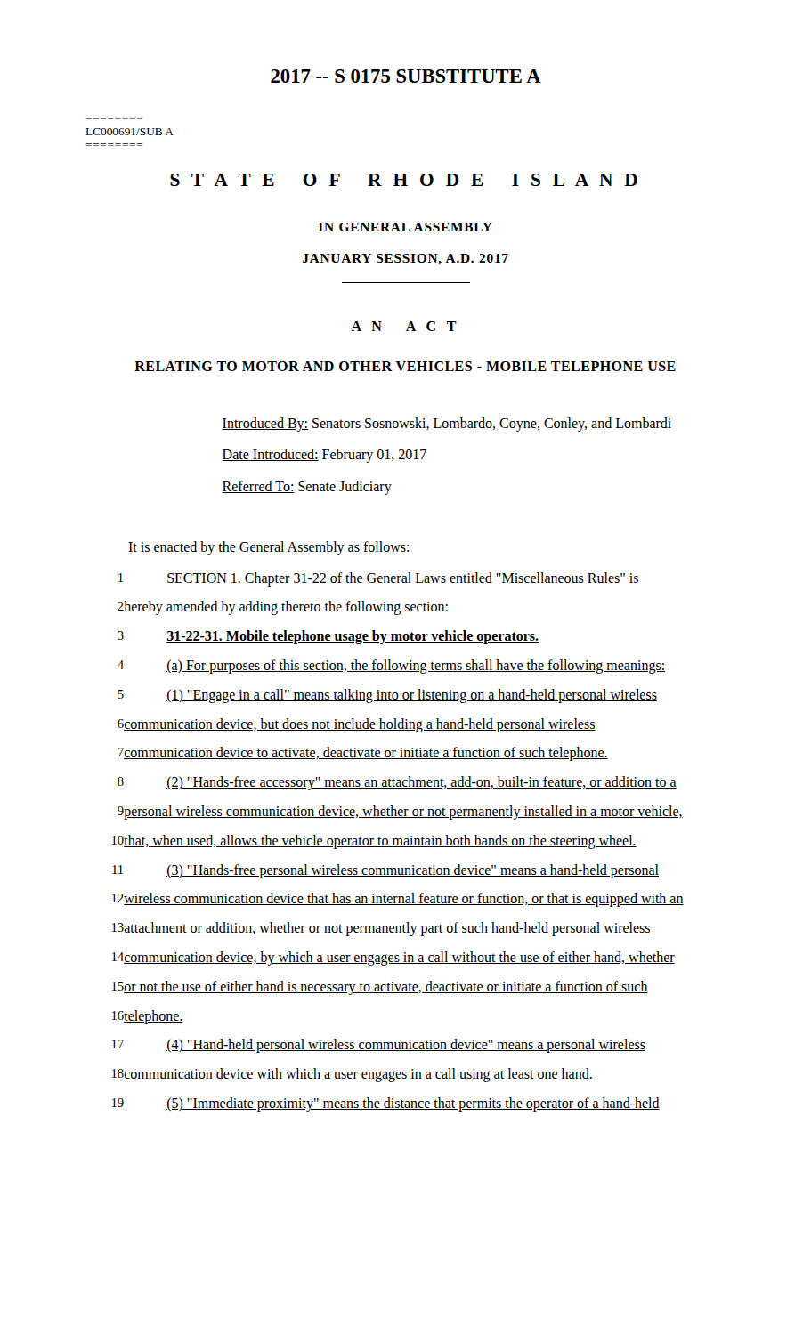2017 -- S 0175 SUBSTITUTE A
========
LC000691/SUB A
========
S T A T E O F R H O D E I S L A N D
IN GENERAL ASSEMBLY
JANUARY SESSION, A.D. 2017
A N A C T
RELATING TO MOTOR AND OTHER VEHICLES - MOBILE TELEPHONE USE
Introduced By: Senators Sosnowski, Lombardo, Coyne, Conley, and Lombardi
Date Introduced: February 01, 2017
Referred To: Senate Judiciary
It is enacted by the General Assembly as follows:
| 1 | SECTION 1. Chapter 31-22 of the General Laws entitled "Miscellaneous Rules" is |
| 2 | hereby amended by adding thereto the following section: |
| 3 | 31-22-31. Mobile telephone usage by motor vehicle operators. |
| 4 | (a) For purposes of this section, the following terms shall have the following meanings: |
| 5 | (1) "Engage in a call" means talking into or listening on a hand-held personal wireless |
| 6 | communication device, but does not include holding a hand-held personal wireless |
| 7 | communication device to activate, deactivate or initiate a function of such telephone. |
| 8 | (2) "Hands-free accessory" means an attachment, add-on, built-in feature, or addition to a |
| 9 | personal wireless communication device, whether or not permanently installed in a motor vehicle, |
| 10 | that, when used, allows the vehicle operator to maintain both hands on the steering wheel. |
| 11 | (3) "Hands-free personal wireless communication device" means a hand-held personal |
| 12 | wireless communication device that has an internal feature or function, or that is equipped with an |
| 13 | attachment or addition, whether or not permanently part of such hand-held personal wireless |
| 14 | communication device, by which a user engages in a call without the use of either hand, whether |
| 15 | or not the use of either hand is necessary to activate, deactivate or initiate a function of such |
| 16 | telephone. |
| 17 | (4) "Hand-held personal wireless communication device" means a personal wireless |
| 18 | communication device with which a user engages in a call using at least one hand. |
| 19 | (5) "Immediate proximity" means the distance that permits the operator of a hand-held |